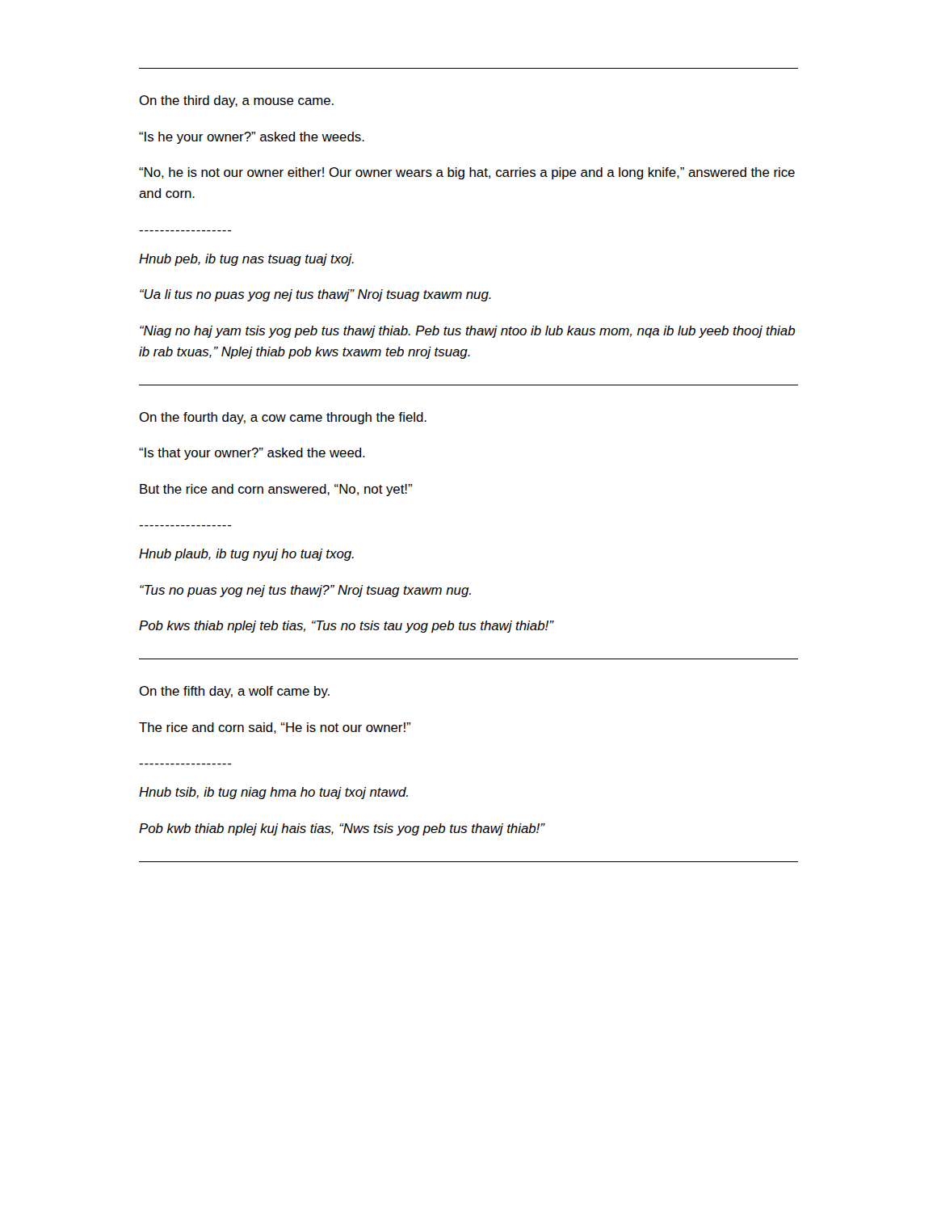On the third day, a mouse came.
“Is he your owner?” asked the weeds.
“No, he is not our owner either! Our owner wears a big hat, carries a pipe and a long knife,” answered the rice and corn.
------------------
Hnub peb, ib tug nas tsuag tuaj txoj.
“Ua li tus no puas yog nej tus thawj” Nroj tsuag txawm nug.
“Niag no haj yam tsis yog peb tus thawj thiab. Peb tus thawj ntoo ib lub kaus mom, nqa ib lub yeeb thooj thiab ib rab txuas,” Nplej thiab pob kws txawm teb nroj tsuag.
On the fourth day, a cow came through the field.
“Is that your owner?” asked the weed.
But the rice and corn answered, “No, not yet!”
------------------
Hnub plaub, ib tug nyuj ho tuaj txog.
“Tus no puas yog nej tus thawj?” Nroj tsuag txawm nug.
Pob kws thiab nplej teb tias, “Tus no tsis tau yog peb tus thawj thiab!”
On the fifth day, a wolf came by.
The rice and corn said, “He is not our owner!”
------------------
Hnub tsib, ib tug niag hma ho tuaj txoj ntawd.
Pob kwb thiab nplej kuj hais tias, “Nws tsis yog peb tus thawj thiab!”